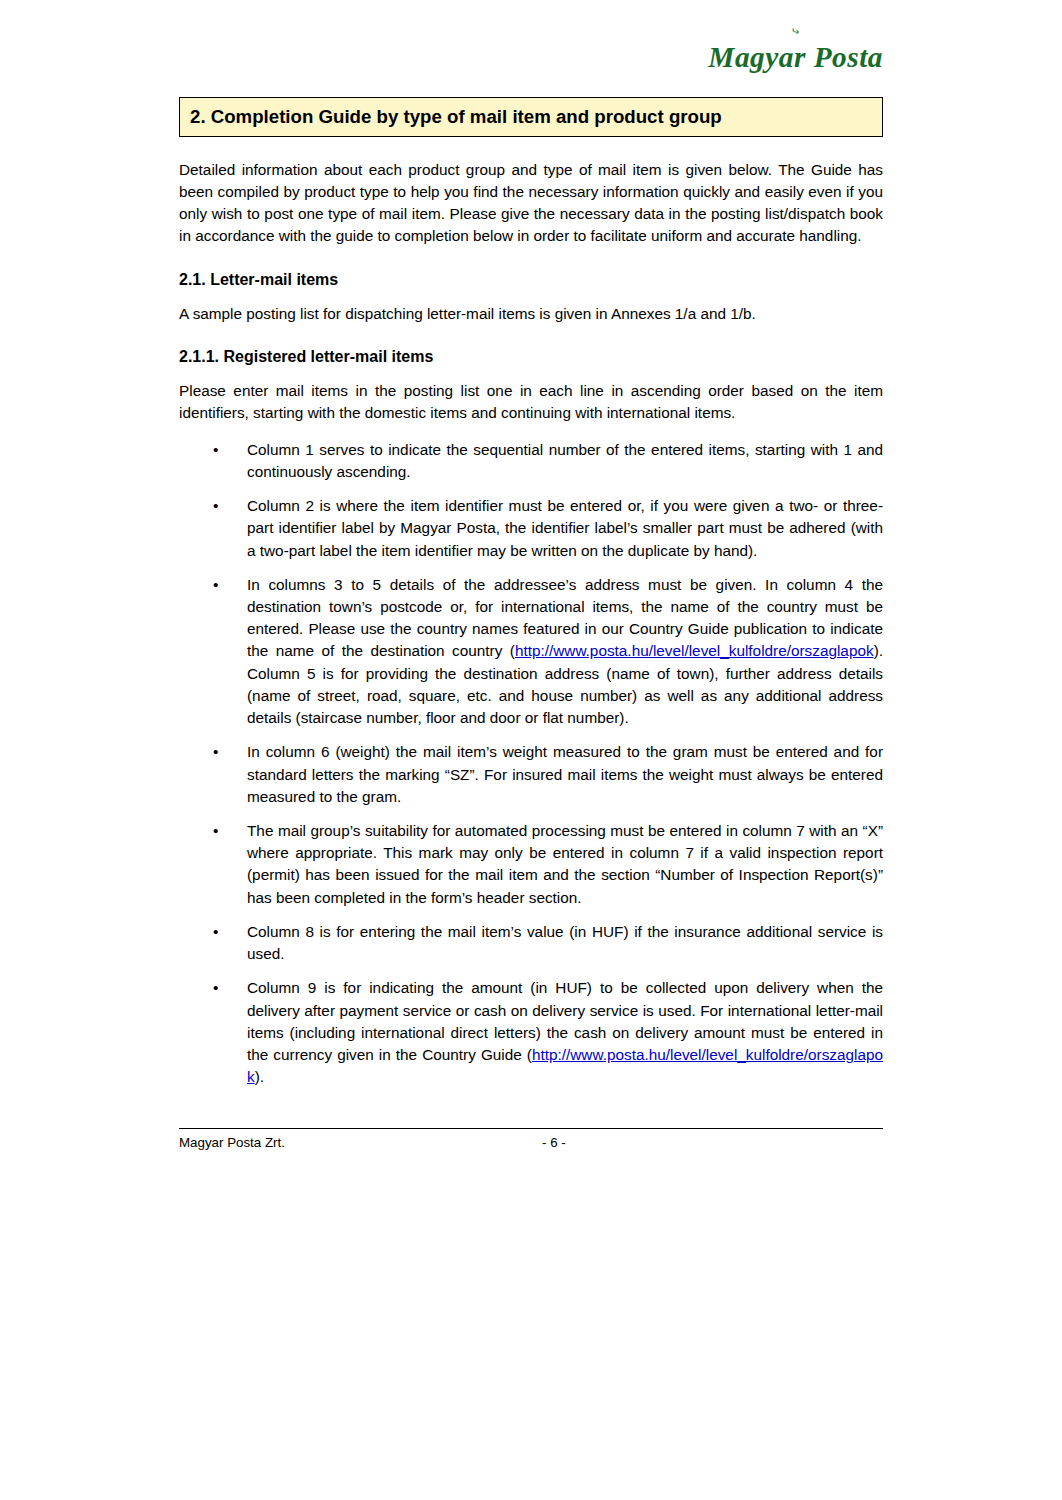⤷ Magyar Posta
2. Completion Guide by type of mail item and product group
Detailed information about each product group and type of mail item is given below. The Guide has been compiled by product type to help you find the necessary information quickly and easily even if you only wish to post one type of mail item. Please give the necessary data in the posting list/dispatch book in accordance with the guide to completion below in order to facilitate uniform and accurate handling.
2.1. Letter-mail items
A sample posting list for dispatching letter-mail items is given in Annexes 1/a and 1/b.
2.1.1. Registered letter-mail items
Please enter mail items in the posting list one in each line in ascending order based on the item identifiers, starting with the domestic items and continuing with international items.
Column 1 serves to indicate the sequential number of the entered items, starting with 1 and continuously ascending.
Column 2 is where the item identifier must be entered or, if you were given a two- or three-part identifier label by Magyar Posta, the identifier label’s smaller part must be adhered (with a two-part label the item identifier may be written on the duplicate by hand).
In columns 3 to 5 details of the addressee’s address must be given. In column 4 the destination town’s postcode or, for international items, the name of the country must be entered. Please use the country names featured in our Country Guide publication to indicate the name of the destination country (http://www.posta.hu/level/level_kulfoldre/orszaglapok). Column 5 is for providing the destination address (name of town), further address details (name of street, road, square, etc. and house number) as well as any additional address details (staircase number, floor and door or flat number).
In column 6 (weight) the mail item’s weight measured to the gram must be entered and for standard letters the marking “SZ”. For insured mail items the weight must always be entered measured to the gram.
The mail group’s suitability for automated processing must be entered in column 7 with an “X” where appropriate. This mark may only be entered in column 7 if a valid inspection report (permit) has been issued for the mail item and the section “Number of Inspection Report(s)” has been completed in the form’s header section.
Column 8 is for entering the mail item’s value (in HUF) if the insurance additional service is used.
Column 9 is for indicating the amount (in HUF) to be collected upon delivery when the delivery after payment service or cash on delivery service is used. For international letter-mail items (including international direct letters) the cash on delivery amount must be entered in the currency given in the Country Guide (http://www.posta.hu/level/level_kulfoldre/orszaglapok).
Magyar Posta Zrt. - 6 -